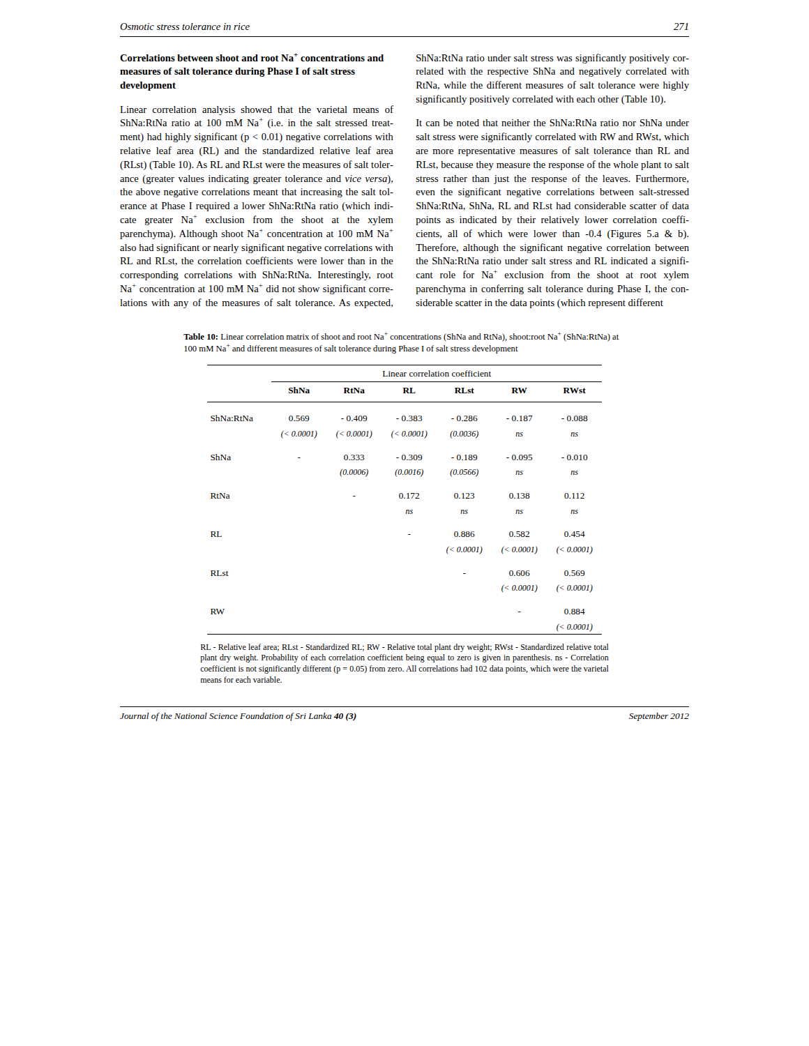Osmotic stress tolerance in rice
271
Correlations between shoot and root Na+ concentrations and measures of salt tolerance during Phase I of salt stress development
Linear correlation analysis showed that the varietal means of ShNa:RtNa ratio at 100 mM Na+ (i.e. in the salt stressed treatment) had highly significant (p < 0.01) negative correlations with relative leaf area (RL) and the standardized relative leaf area (RLst) (Table 10). As RL and RLst were the measures of salt tolerance (greater values indicating greater tolerance and vice versa), the above negative correlations meant that increasing the salt tolerance at Phase I required a lower ShNa:RtNa ratio (which indicate greater Na+ exclusion from the shoot at the xylem parenchyma). Although shoot Na+ concentration at 100 mM Na+ also had significant or nearly significant negative correlations with RL and RLst, the correlation coefficients were lower than in the corresponding correlations with ShNa:RtNa. Interestingly, root Na+ concentration at 100 mM Na+ did not show significant correlations with any of the measures of salt tolerance. As expected, ShNa:RtNa ratio under salt stress was significantly positively correlated with the respective ShNa and negatively correlated with RtNa, while the different measures of salt tolerance were highly significantly positively correlated with each other (Table 10).
It can be noted that neither the ShNa:RtNa ratio nor ShNa under salt stress were significantly correlated with RW and RWst, which are more representative measures of salt tolerance than RL and RLst, because they measure the response of the whole plant to salt stress rather than just the response of the leaves. Furthermore, even the significant negative correlations between salt-stressed ShNa:RtNa, ShNa, RL and RLst had considerable scatter of data points as indicated by their relatively lower correlation coefficients, all of which were lower than -0.4 (Figures 5.a & b). Therefore, although the significant negative correlation between the ShNa:RtNa ratio under salt stress and RL indicated a significant role for Na+ exclusion from the shoot at root xylem parenchyma in conferring salt tolerance during Phase I, the considerable scatter in the data points (which represent different
Table 10: Linear correlation matrix of shoot and root Na+ concentrations (ShNa and RtNa), shoot:root Na+ (ShNa:RtNa) at 100 mM Na+ and different measures of salt tolerance during Phase I of salt stress development
| | Linear correlation coefficient |
| --- | --- |
| ShNa | RtNa | RL | RLst | RW | RWst |
| ShNa:RtNa | 0.569 | - 0.409 | - 0.383 | - 0.286 | - 0.187 | - 0.088 |
| | (< 0.0001) | (< 0.0001) | (< 0.0001) | (0.0036) | ns | ns |
| ShNa | - | 0.333 | - 0.309 | - 0.189 | - 0.095 | - 0.010 |
| | | (0.0006) | (0.0016) | (0.0566) | ns | ns |
| RtNa | | - | 0.172 | 0.123 | 0.138 | 0.112 |
| | | | ns | ns | ns | ns |
| RL | | | - | 0.886 | 0.582 | 0.454 |
| | | | | (< 0.0001) | (< 0.0001) | (< 0.0001) |
| RLst | | | | - | 0.606 | 0.569 |
| | | | | | (< 0.0001) | (< 0.0001) |
| RW | | | | | - | 0.884 |
| | | | | | | (< 0.0001) |
RL - Relative leaf area; RLst - Standardized RL; RW - Relative total plant dry weight; RWst - Standardized relative total plant dry weight. Probability of each correlation coefficient being equal to zero is given in parenthesis. ns - Correlation coefficient is not significantly different (p = 0.05) from zero. All correlations had 102 data points, which were the varietal means for each variable.
Journal of the National Science Foundation of Sri Lanka 40 (3)
September 2012